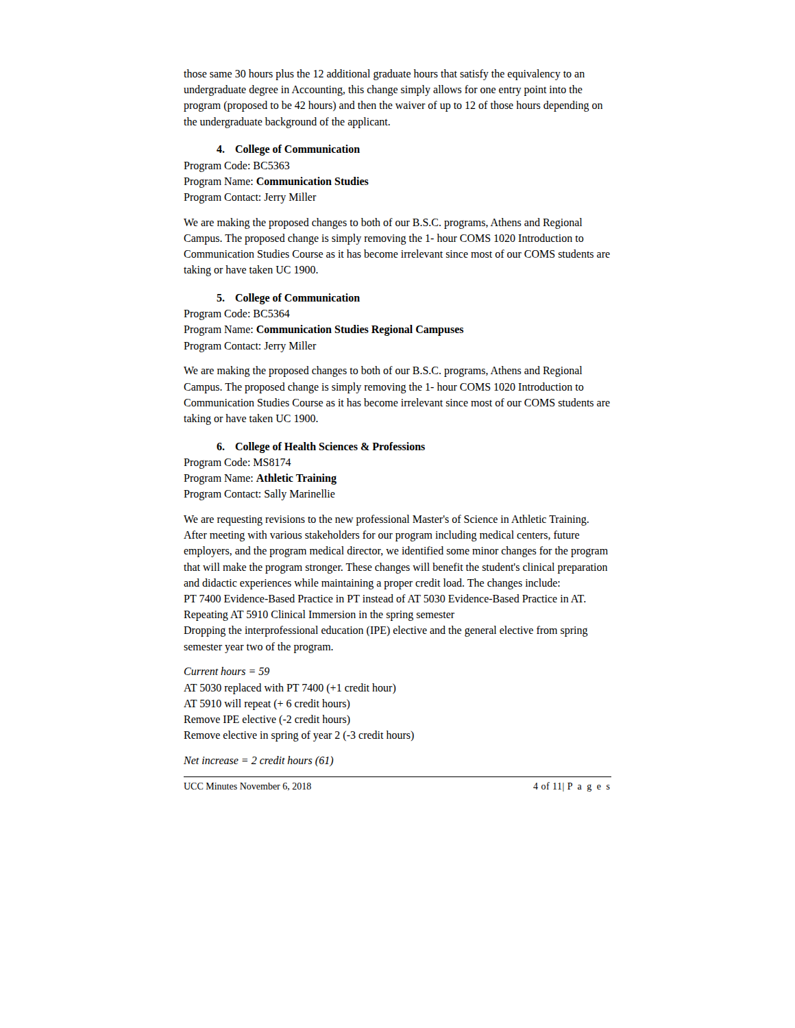those same 30 hours plus the 12 additional graduate hours that satisfy the equivalency to an undergraduate degree in Accounting, this change simply allows for one entry point into the program (proposed to be 42 hours) and then the waiver of up to 12 of those hours depending on the undergraduate background of the applicant.
4. College of Communication
Program Code: BC5363
Program Name: Communication Studies
Program Contact: Jerry Miller
We are making the proposed changes to both of our B.S.C. programs, Athens and Regional Campus. The proposed change is simply removing the 1- hour COMS 1020 Introduction to Communication Studies Course as it has become irrelevant since most of our COMS students are taking or have taken UC 1900.
5. College of Communication
Program Code: BC5364
Program Name: Communication Studies Regional Campuses
Program Contact: Jerry Miller
We are making the proposed changes to both of our B.S.C. programs, Athens and Regional Campus. The proposed change is simply removing the 1- hour COMS 1020 Introduction to Communication Studies Course as it has become irrelevant since most of our COMS students are taking or have taken UC 1900.
6. College of Health Sciences & Professions
Program Code: MS8174
Program Name: Athletic Training
Program Contact: Sally Marinellie
We are requesting revisions to the new professional Master's of Science in Athletic Training. After meeting with various stakeholders for our program including medical centers, future employers, and the program medical director, we identified some minor changes for the program that will make the program stronger. These changes will benefit the student's clinical preparation and didactic experiences while maintaining a proper credit load. The changes include:
PT 7400 Evidence-Based Practice in PT instead of AT 5030 Evidence-Based Practice in AT.
Repeating AT 5910 Clinical Immersion in the spring semester
Dropping the interprofessional education (IPE) elective and the general elective from spring semester year two of the program.
Current hours = 59
AT 5030 replaced with PT 7400 (+1 credit hour)
AT 5910 will repeat (+ 6 credit hours)
Remove IPE elective (-2 credit hours)
Remove elective in spring of year 2 (-3 credit hours)
Net increase = 2 credit hours (61)
UCC Minutes November 6, 2018 4 of 11| P a g e s